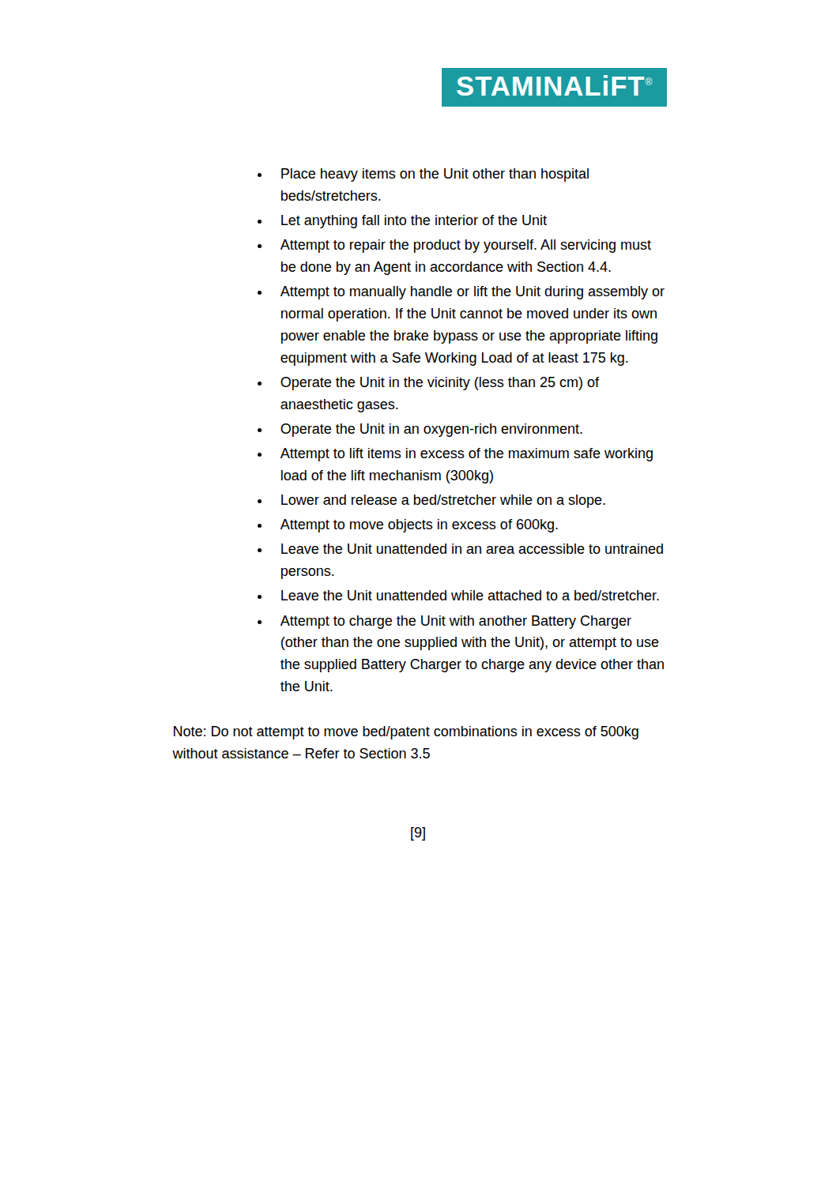STAMINALiFT®
Place heavy items on the Unit other than hospital beds/stretchers.
Let anything fall into the interior of the Unit
Attempt to repair the product by yourself. All servicing must be done by an Agent in accordance with Section 4.4.
Attempt to manually handle or lift the Unit during assembly or normal operation. If the Unit cannot be moved under its own power enable the brake bypass or use the appropriate lifting equipment with a Safe Working Load of at least 175 kg.
Operate the Unit in the vicinity (less than 25 cm) of anaesthetic gases.
Operate the Unit in an oxygen-rich environment.
Attempt to lift items in excess of the maximum safe working load of the lift mechanism (300kg)
Lower and release a bed/stretcher while on a slope.
Attempt to move objects in excess of 600kg.
Leave the Unit unattended in an area accessible to untrained persons.
Leave the Unit unattended while attached to a bed/stretcher.
Attempt to charge the Unit with another Battery Charger (other than the one supplied with the Unit), or attempt to use the supplied Battery Charger to charge any device other than the Unit.
Note: Do not attempt to move bed/patent combinations in excess of 500kg without assistance – Refer to Section 3.5
[9]